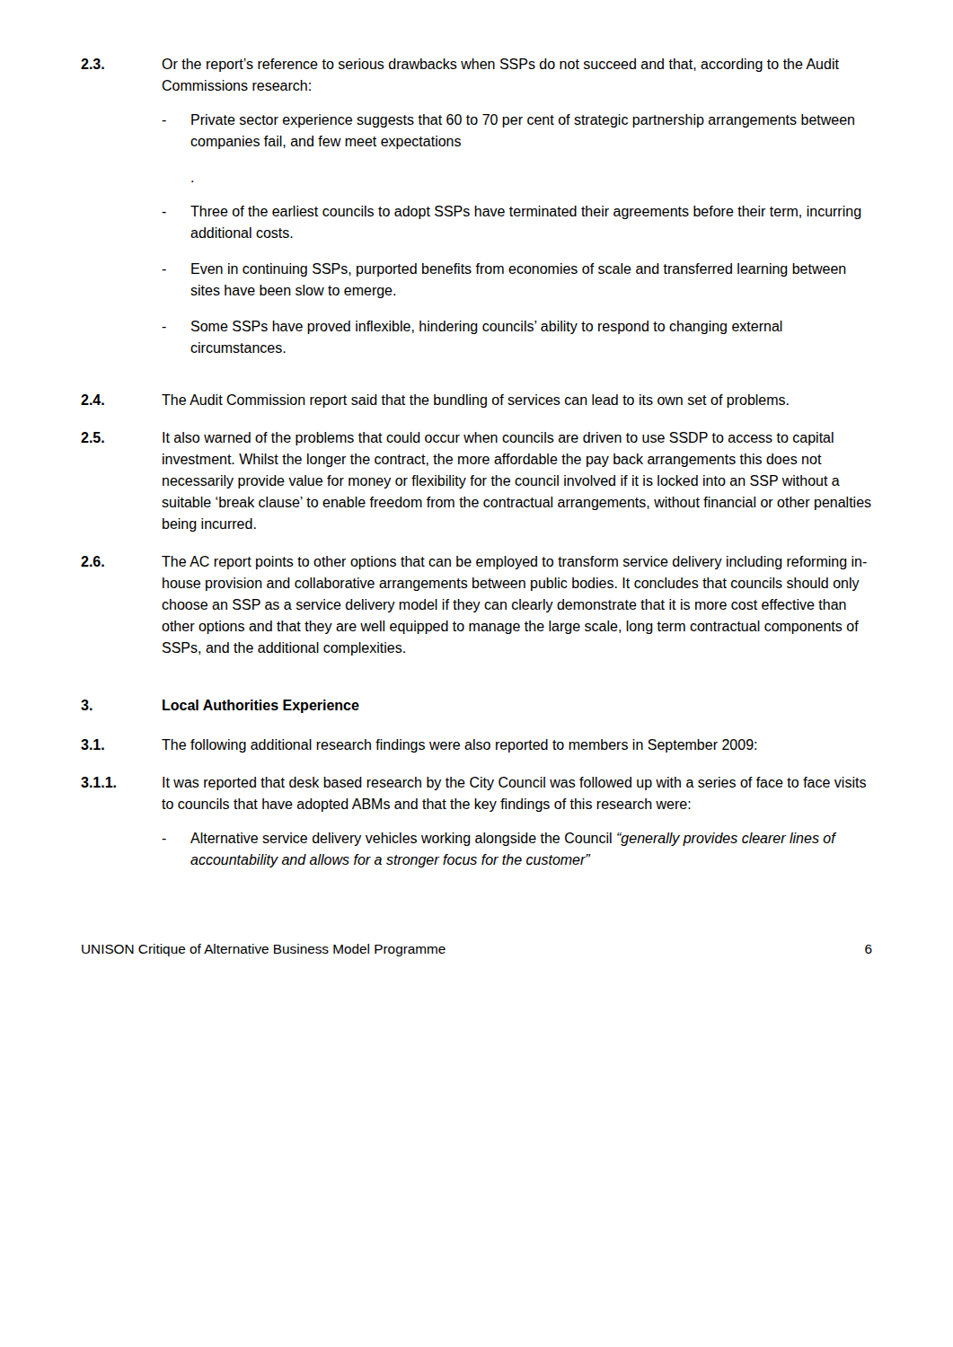2.3.
Or the report’s reference to serious drawbacks when SSPs do not succeed and that, according to the Audit Commissions research:
Private sector experience suggests that 60 to 70 per cent of strategic partnership arrangements between companies fail, and few meet expectations
.
Three of the earliest councils to adopt SSPs have terminated their agreements before their term, incurring additional costs.
Even in continuing SSPs, purported benefits from economies of scale and transferred learning between sites have been slow to emerge.
Some SSPs have proved inflexible, hindering councils’ ability to respond to changing external circumstances.
2.4.
The Audit Commission report said that the bundling of services can lead to its own set of problems.
2.5.
It also warned of the problems that could occur when councils are driven to use SSDP to access to capital investment. Whilst the longer the contract, the more affordable the pay back arrangements this does not necessarily provide value for money or flexibility for the council involved if it is locked into an SSP without a suitable ‘break clause’ to enable freedom from the contractual arrangements, without financial or other penalties being incurred.
2.6.
The AC report points to other options that can be employed to transform service delivery including reforming in-house provision and collaborative arrangements between public bodies. It concludes that councils should only choose an SSP as a service delivery model if they can clearly demonstrate that it is more cost effective than other options and that they are well equipped to manage the large scale, long term contractual components of SSPs, and the additional complexities.
3.
Local Authorities Experience
3.1.
The following additional research findings were also reported to members in September 2009:
3.1.1.
It was reported that desk based research by the City Council was followed up with a series of face to face visits to councils that have adopted ABMs and that the key findings of this research were:
Alternative service delivery vehicles working alongside the Council “generally provides clearer lines of accountability and allows for a stronger focus for the customer”
UNISON Critique of Alternative Business Model Programme
6